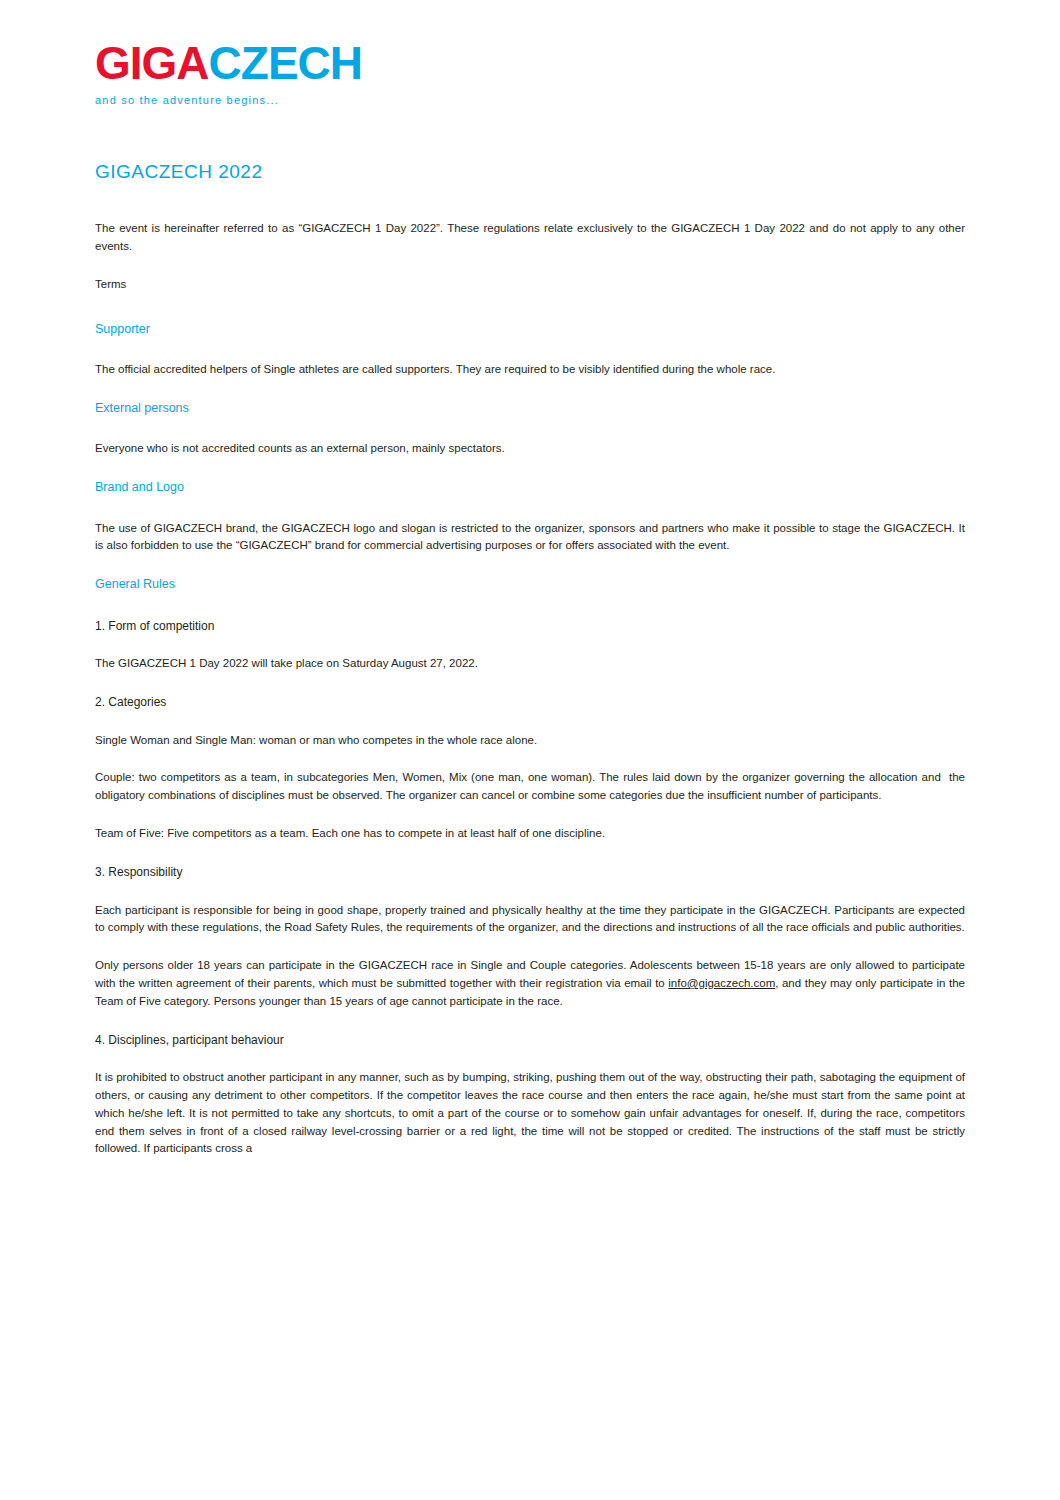GIGA CZECH
and so the adventure begins...
GIGACZECH 2022
The event is hereinafter referred to as “GIGACZECH 1 Day 2022”. These regulations relate exclusively to the GIGACZECH 1 Day 2022 and do not apply to any other events.
Terms
Supporter
The official accredited helpers of Single athletes are called supporters. They are required to be visibly identified during the whole race.
External persons
Everyone who is not accredited counts as an external person, mainly spectators.
Brand and Logo
The use of GIGACZECH brand, the GIGACZECH logo and slogan is restricted to the organizer, sponsors and partners who make it possible to stage the GIGACZECH. It is also forbidden to use the “GIGACZECH” brand for commercial advertising purposes or for offers associated with the event.
General Rules
1. Form of competition
The GIGACZECH 1 Day 2022 will take place on Saturday August 27, 2022.
2. Categories
Single Woman and Single Man: woman or man who competes in the whole race alone.
Couple: two competitors as a team, in subcategories Men, Women, Mix (one man, one woman). The rules laid down by the organizer governing the allocation and the obligatory combinations of disciplines must be observed. The organizer can cancel or combine some categories due the insufficient number of participants.
Team of Five: Five competitors as a team. Each one has to compete in at least half of one discipline.
3. Responsibility
Each participant is responsible for being in good shape, properly trained and physically healthy at the time they participate in the GIGACZECH. Participants are expected to comply with these regulations, the Road Safety Rules, the requirements of the organizer, and the directions and instructions of all the race officials and public authorities.
Only persons older 18 years can participate in the GIGACZECH race in Single and Couple categories. Adolescents between 15-18 years are only allowed to participate with the written agreement of their parents, which must be submitted together with their registration via email to info@gigaczech.com, and they may only participate in the Team of Five category. Persons younger than 15 years of age cannot participate in the race.
4. Disciplines, participant behaviour
It is prohibited to obstruct another participant in any manner, such as by bumping, striking, pushing them out of the way, obstructing their path, sabotaging the equipment of others, or causing any detriment to other competitors. If the competitor leaves the race course and then enters the race again, he/she must start from the same point at which he/she left. It is not permitted to take any shortcuts, to omit a part of the course or to somehow gain unfair advantages for oneself. If, during the race, competitors end them selves in front of a closed railway level-crossing barrier or a red light, the time will not be stopped or credited. The instructions of the staff must be strictly followed. If participants cross a